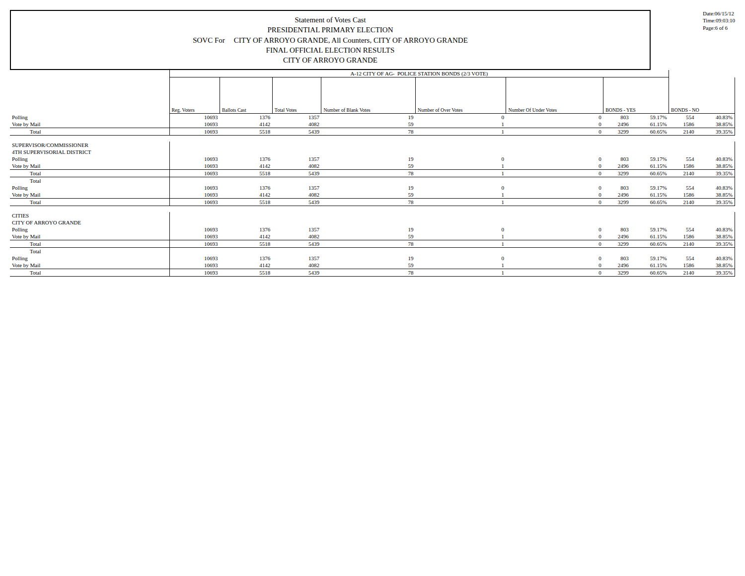Date:06/15/12
Time:09:03:10
Page:6 of 6
Statement of Votes Cast
PRESIDENTIAL PRIMARY ELECTION
SOVC For CITY OF ARROYO GRANDE, All Counters, CITY OF ARROYO GRANDE
FINAL OFFICIAL ELECTION RESULTS
CITY OF ARROYO GRANDE
| | A-12 CITY OF AG- POLICE STATION BONDS (2/3 VOTE) |
| | Reg. Voters | Ballots Cast | Total Votes | Number of Blank Votes | Number of Over Votes | Number Of Under Votes | BONDS - YES | BONDS - NO |
| Polling | 10693 | 1376 | 1357 | 19 | 0 | 0 | 803 | 59.17% | 554 | 40.83% |
| Vote by Mail | 10693 | 4142 | 4082 | 59 | 1 | 0 | 2496 | 61.15% | 1586 | 38.85% |
| Total | 10693 | 5518 | 5439 | 78 | 1 | 0 | 3299 | 60.65% | 2140 | 39.35% |
| SUPERVISOR/COMMISSIONER | | | | | | | | | | |
| 4TH SUPERVISORIAL DISTRICT | | | | | | | | | | |
| Polling | 10693 | 1376 | 1357 | 19 | 0 | 0 | 803 | 59.17% | 554 | 40.83% |
| Vote by Mail | 10693 | 4142 | 4082 | 59 | 1 | 0 | 2496 | 61.15% | 1586 | 38.85% |
| Total | 10693 | 5518 | 5439 | 78 | 1 | 0 | 3299 | 60.65% | 2140 | 39.35% |
| Total | | | | | | | | | | |
| Polling | 10693 | 1376 | 1357 | 19 | 0 | 0 | 803 | 59.17% | 554 | 40.83% |
| Vote by Mail | 10693 | 4142 | 4082 | 59 | 1 | 0 | 2496 | 61.15% | 1586 | 38.85% |
| Total | 10693 | 5518 | 5439 | 78 | 1 | 0 | 3299 | 60.65% | 2140 | 39.35% |
| CITIES | | | | | | | | | | |
| CITY OF ARROYO GRANDE | | | | | | | | | | |
| Polling | 10693 | 1376 | 1357 | 19 | 0 | 0 | 803 | 59.17% | 554 | 40.83% |
| Vote by Mail | 10693 | 4142 | 4082 | 59 | 1 | 0 | 2496 | 61.15% | 1586 | 38.85% |
| Total | 10693 | 5518 | 5439 | 78 | 1 | 0 | 3299 | 60.65% | 2140 | 39.35% |
| Total | | | | | | | | | | |
| Polling | 10693 | 1376 | 1357 | 19 | 0 | 0 | 803 | 59.17% | 554 | 40.83% |
| Vote by Mail | 10693 | 4142 | 4082 | 59 | 1 | 0 | 2496 | 61.15% | 1586 | 38.85% |
| Total | 10693 | 5518 | 5439 | 78 | 1 | 0 | 3299 | 60.65% | 2140 | 39.35% |